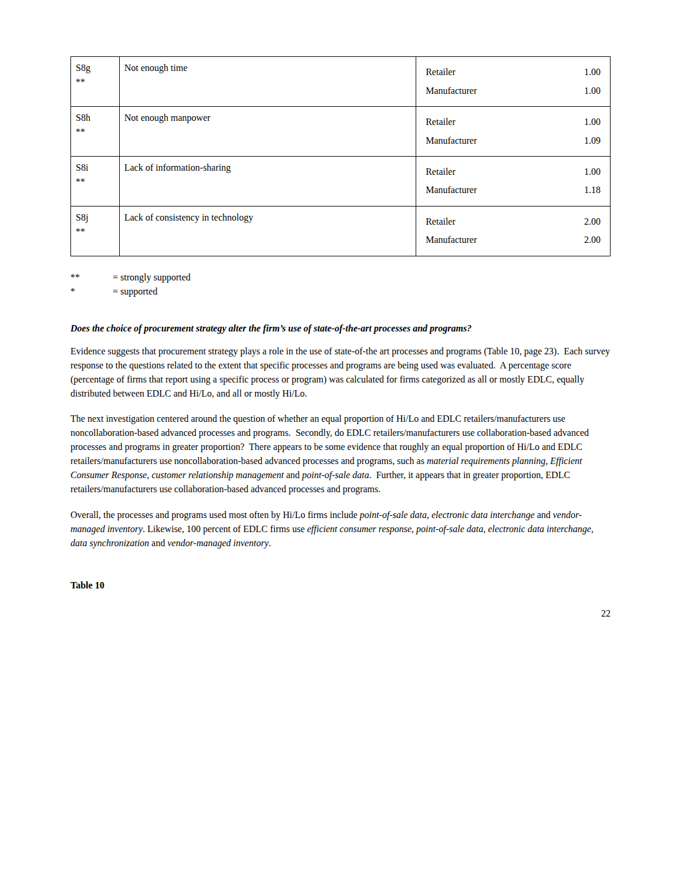| S8g ** | Not enough time | / Retailer / 1.00 / / Manufacturer / 1.00 / |
| S8h ** | Not enough manpower | / Retailer / 1.00 / / Manufacturer / 1.09 / |
| S8i ** | Lack of information-sharing | / Retailer / 1.00 / / Manufacturer / 1.18 / |
| S8j ** | Lack of consistency in technology | / Retailer / 2.00 / / Manufacturer / 2.00 / |
**= strongly supported *= supported
Does the choice of procurement strategy alter the firm’s use of state-of-the-art processes and programs?
Evidence suggests that procurement strategy plays a role in the use of state-of-the art processes and programs (Table 10, page 23). Each survey response to the questions related to the extent that specific processes and programs are being used was evaluated. A percentage score (percentage of firms that report using a specific process or program) was calculated for firms categorized as all or mostly EDLC, equally distributed between EDLC and Hi/Lo, and all or mostly Hi/Lo.
The next investigation centered around the question of whether an equal proportion of Hi/Lo and EDLC retailers/manufacturers use noncollaboration-based advanced processes and programs. Secondly, do EDLC retailers/manufacturers use collaboration-based advanced processes and programs in greater proportion? There appears to be some evidence that roughly an equal proportion of Hi/Lo and EDLC retailers/manufacturers use noncollaboration-based advanced processes and programs, such as material requirements planning, Efficient Consumer Response, customer relationship management and point-of-sale data. Further, it appears that in greater proportion, EDLC retailers/manufacturers use collaboration-based advanced processes and programs.
Overall, the processes and programs used most often by Hi/Lo firms include point-of-sale data, electronic data interchange and vendor-managed inventory. Likewise, 100 percent of EDLC firms use efficient consumer response, point-of-sale data, electronic data interchange, data synchronization and vendor-managed inventory.
Table 10
22